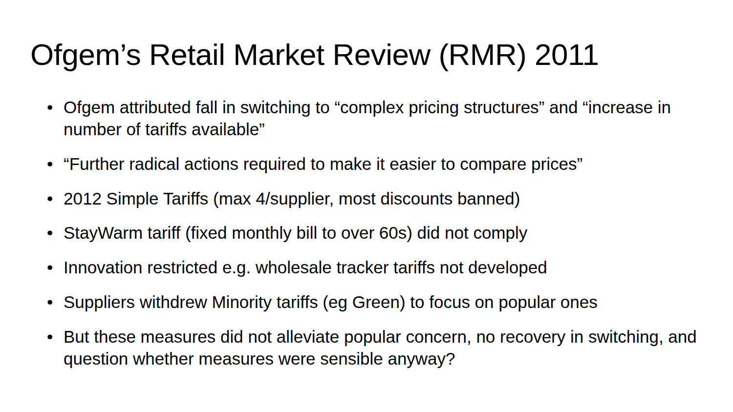Ofgem’s Retail Market Review (RMR) 2011
Ofgem attributed fall in switching to “complex pricing structures” and “increase in number of tariffs available”
“Further radical actions required to make it easier to compare prices”
2012 Simple Tariffs (max 4/supplier, most discounts banned)
StayWarm tariff (fixed monthly bill to over 60s) did not comply
Innovation restricted e.g. wholesale tracker tariffs not developed
Suppliers withdrew Minority tariffs (eg Green) to focus on popular ones
But these measures did not alleviate popular concern, no recovery in switching, and question whether measures were sensible anyway?